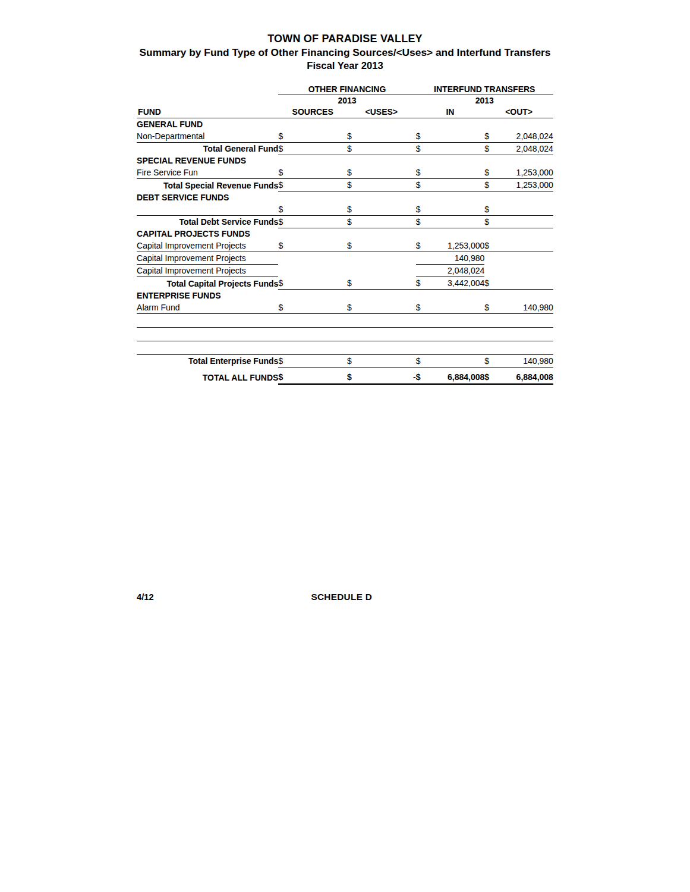TOWN OF PARADISE VALLEY
Summary by Fund Type of Other Financing Sources/<Uses> and Interfund Transfers
Fiscal Year 2013
| | OTHER FINANCING | INTERFUND TRANSFERS |
| --- | --- | --- |
| | 2013 | 2013 |
| FUND | SOURCES | <USES> | IN | <OUT> |
| GENERAL FUND | | | | |
| Non-Departmental | $ | $ | $ | $ 2,048,024 |
| Total General Fund | $ | $ | $ | $ 2,048,024 |
| SPECIAL REVENUE FUNDS | | | | |
| Fire Service Fun | $ | $ | $ | $ 1,253,000 |
| Total Special Revenue Funds | $ | $ | $ | $ 1,253,000 |
| DEBT SERVICE FUNDS | | | | |
| | $ | $ | $ | $ |
| Total Debt Service Funds | $ | $ | $ | $ |
| CAPITAL PROJECTS FUNDS | | | | |
| Capital Improvement Projects | $ | $ | $ 1,253,000 | $ |
| Capital Improvement Projects | | | 140,980 | |
| Capital Improvement Projects | | | 2,048,024 | |
| Total Capital Projects Funds | $ | $ | $ 3,442,004 | $ |
| ENTERPRISE FUNDS | | | | |
| Alarm Fund | $ | $ | $ | $ 140,980 |
| Total Enterprise Funds | $ | $ | $ | $ 140,980 |
| TOTAL ALL FUNDS | $ | $ - | $ 6,884,008 | $ 6,884,008 |
4/12
SCHEDULE D